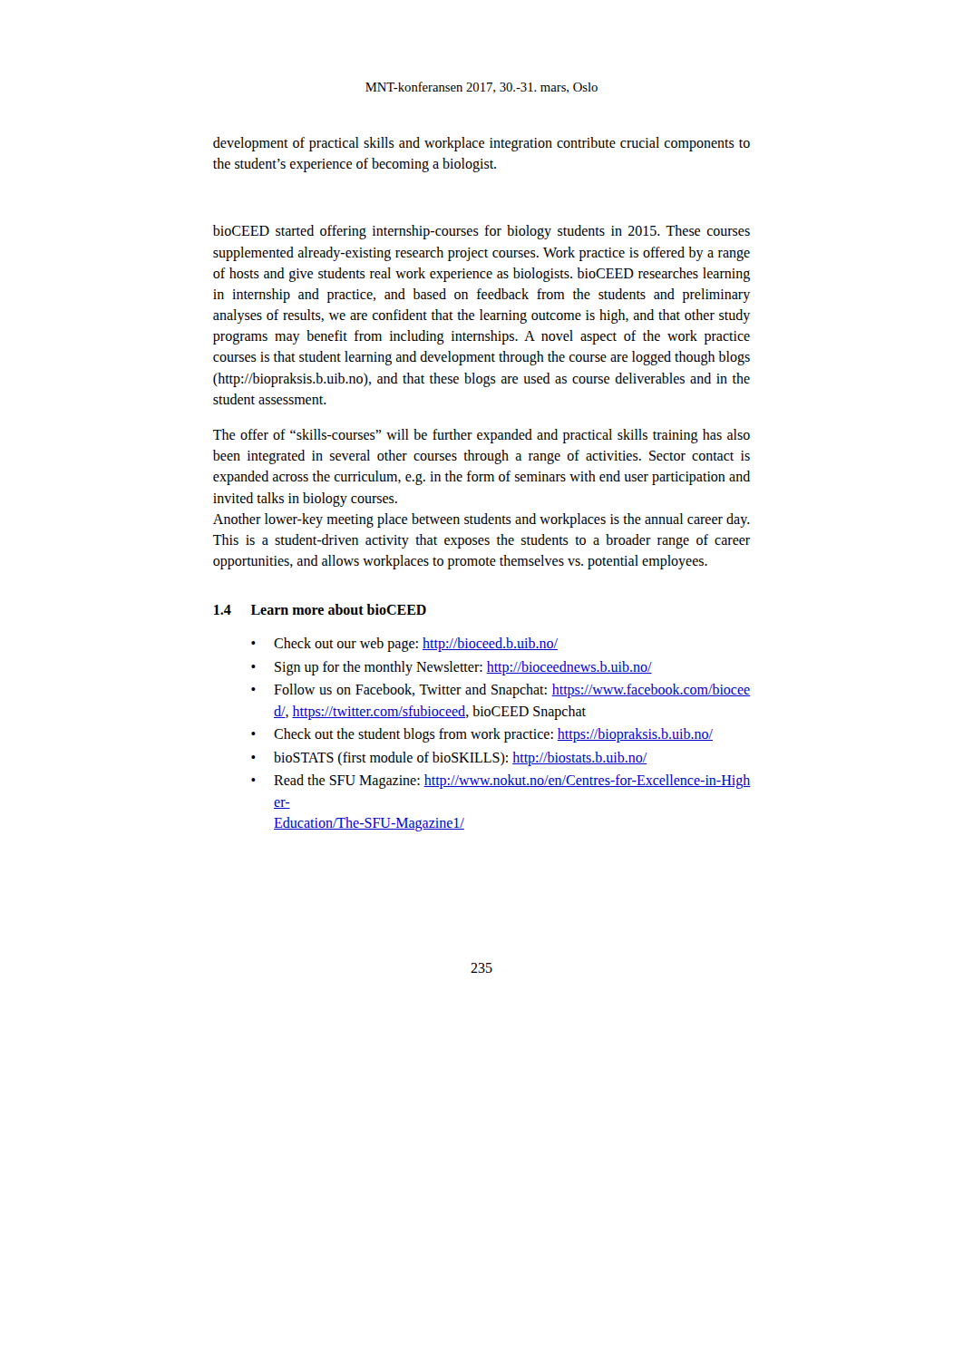MNT-konferansen 2017, 30.-31. mars, Oslo
development of practical skills and workplace integration contribute crucial components to the student’s experience of becoming a biologist.
bioCEED started offering internship-courses for biology students in 2015. These courses supplemented already-existing research project courses. Work practice is offered by a range of hosts and give students real work experience as biologists. bioCEED researches learning in internship and practice, and based on feedback from the students and preliminary analyses of results, we are confident that the learning outcome is high, and that other study programs may benefit from including internships. A novel aspect of the work practice courses is that student learning and development through the course are logged though blogs (http://biopraksis.b.uib.no), and that these blogs are used as course deliverables and in the student assessment.
The offer of “skills-courses” will be further expanded and practical skills training has also been integrated in several other courses through a range of activities. Sector contact is expanded across the curriculum, e.g. in the form of seminars with end user participation and invited talks in biology courses.
Another lower-key meeting place between students and workplaces is the annual career day. This is a student-driven activity that exposes the students to a broader range of career opportunities, and allows workplaces to promote themselves vs. potential employees.
1.4 Learn more about bioCEED
Check out our web page: http://bioceed.b.uib.no/
Sign up for the monthly Newsletter: http://bioceednews.b.uib.no/
Follow us on Facebook, Twitter and Snapchat: https://www.facebook.com/bioceed/, https://twitter.com/sfubioceed, bioCEED Snapchat
Check out the student blogs from work practice: https://biopraksis.b.uib.no/
bioSTATS (first module of bioSKILLS): http://biostats.b.uib.no/
Read the SFU Magazine: http://www.nokut.no/en/Centres-for-Excellence-in-Higher-
Education/The-SFU-Magazine1/
235